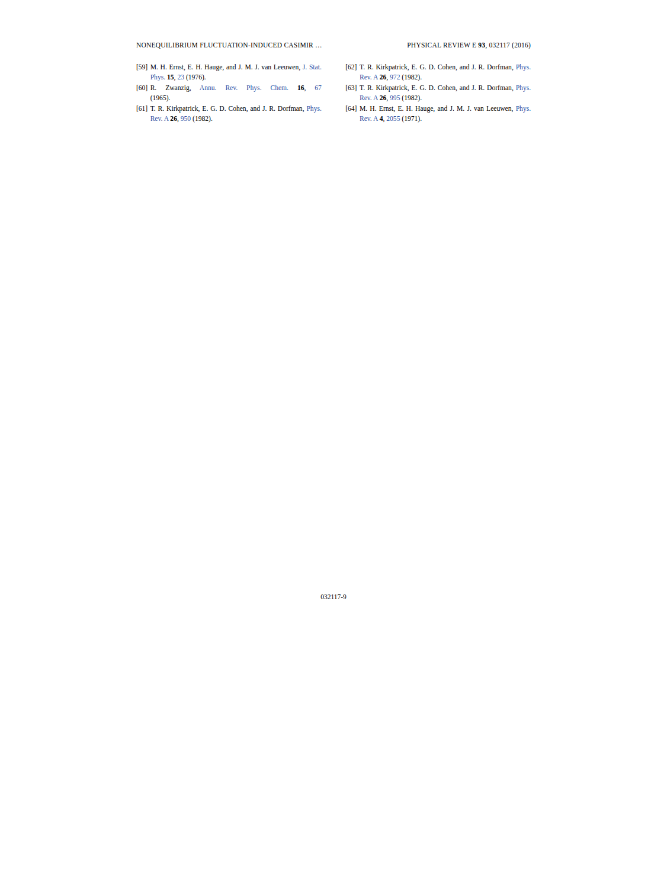Nonequilibrium fluctuation-induced Casimir …
Physical Review E 93, 032117 (2016)
[59]
M. H. Ernst, E. H. Hauge, and J. M. J. van Leeuwen, J. Stat. Phys. 15, 23 (1976).
[60]
R. Zwanzig, Annu. Rev. Phys. Chem. 16, 67(1965).
[61]
T. R. Kirkpatrick, E. G. D. Cohen, and J. R. Dorfman, Phys. Rev. A 26, 950 (1982).
[62]
T. R. Kirkpatrick, E. G. D. Cohen, and J. R. Dorfman, Phys. Rev. A 26, 972 (1982).
[63]
T. R. Kirkpatrick, E. G. D. Cohen, and J. R. Dorfman, Phys. Rev. A 26, 995 (1982).
[64]
M. H. Ernst, E. H. Hauge, and J. M. J. van Leeuwen, Phys. Rev. A 4, 2055 (1971).
032117-9